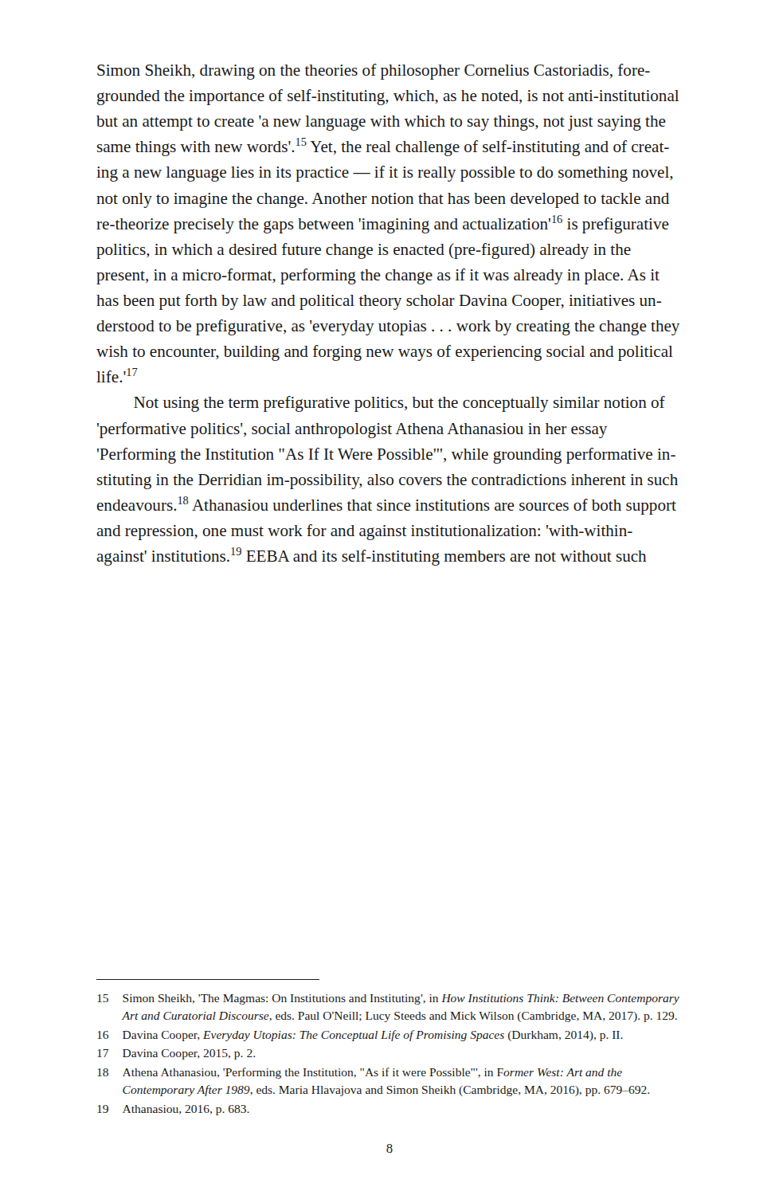Simon Sheikh, drawing on the theories of philosopher Cornelius Castoriadis, foregrounded the importance of self-instituting, which, as he noted, is not anti-institutional but an attempt to create 'a new language with which to say things, not just saying the same things with new words'.15 Yet, the real challenge of self-instituting and of creating a new language lies in its practice — if it is really possible to do something novel, not only to imagine the change. Another notion that has been developed to tackle and re-theorize precisely the gaps between 'imagining and actualization'16 is prefigurative politics, in which a desired future change is enacted (pre-figured) already in the present, in a micro-format, performing the change as if it was already in place. As it has been put forth by law and political theory scholar Davina Cooper, initiatives understood to be prefigurative, as 'everyday utopias . . . work by creating the change they wish to encounter, building and forging new ways of experiencing social and political life.'17
Not using the term prefigurative politics, but the conceptually similar notion of 'performative politics', social anthropologist Athena Athanasiou in her essay 'Performing the Institution "As If It Were Possible"', while grounding performative instituting in the Derridian im-possibility, also covers the contradictions inherent in such endeavours.18 Athanasiou underlines that since institutions are sources of both support and repression, one must work for and against institutionalization: 'with-within-against' institutions.19 EEBA and its self-instituting members are not without such
Simon Sheikh, 'The Magmas: On Institutions and Instituting', in How Institutions Think: Between Contemporary Art and Curatorial Discourse, eds. Paul O'Neill; Lucy Steeds and Mick Wilson (Cambridge, MA, 2017). p. 129.
Davina Cooper, Everyday Utopias: The Conceptual Life of Promising Spaces (Durkham, 2014), p. II.
Davina Cooper, 2015, p. 2.
Athena Athanasiou, 'Performing the Institution, "As if it were Possible"', in Former West: Art and the Contemporary After 1989, eds. Maria Hlavajova and Simon Sheikh (Cambridge, MA, 2016), pp. 679–692.
Athanasiou, 2016, p. 683.
8